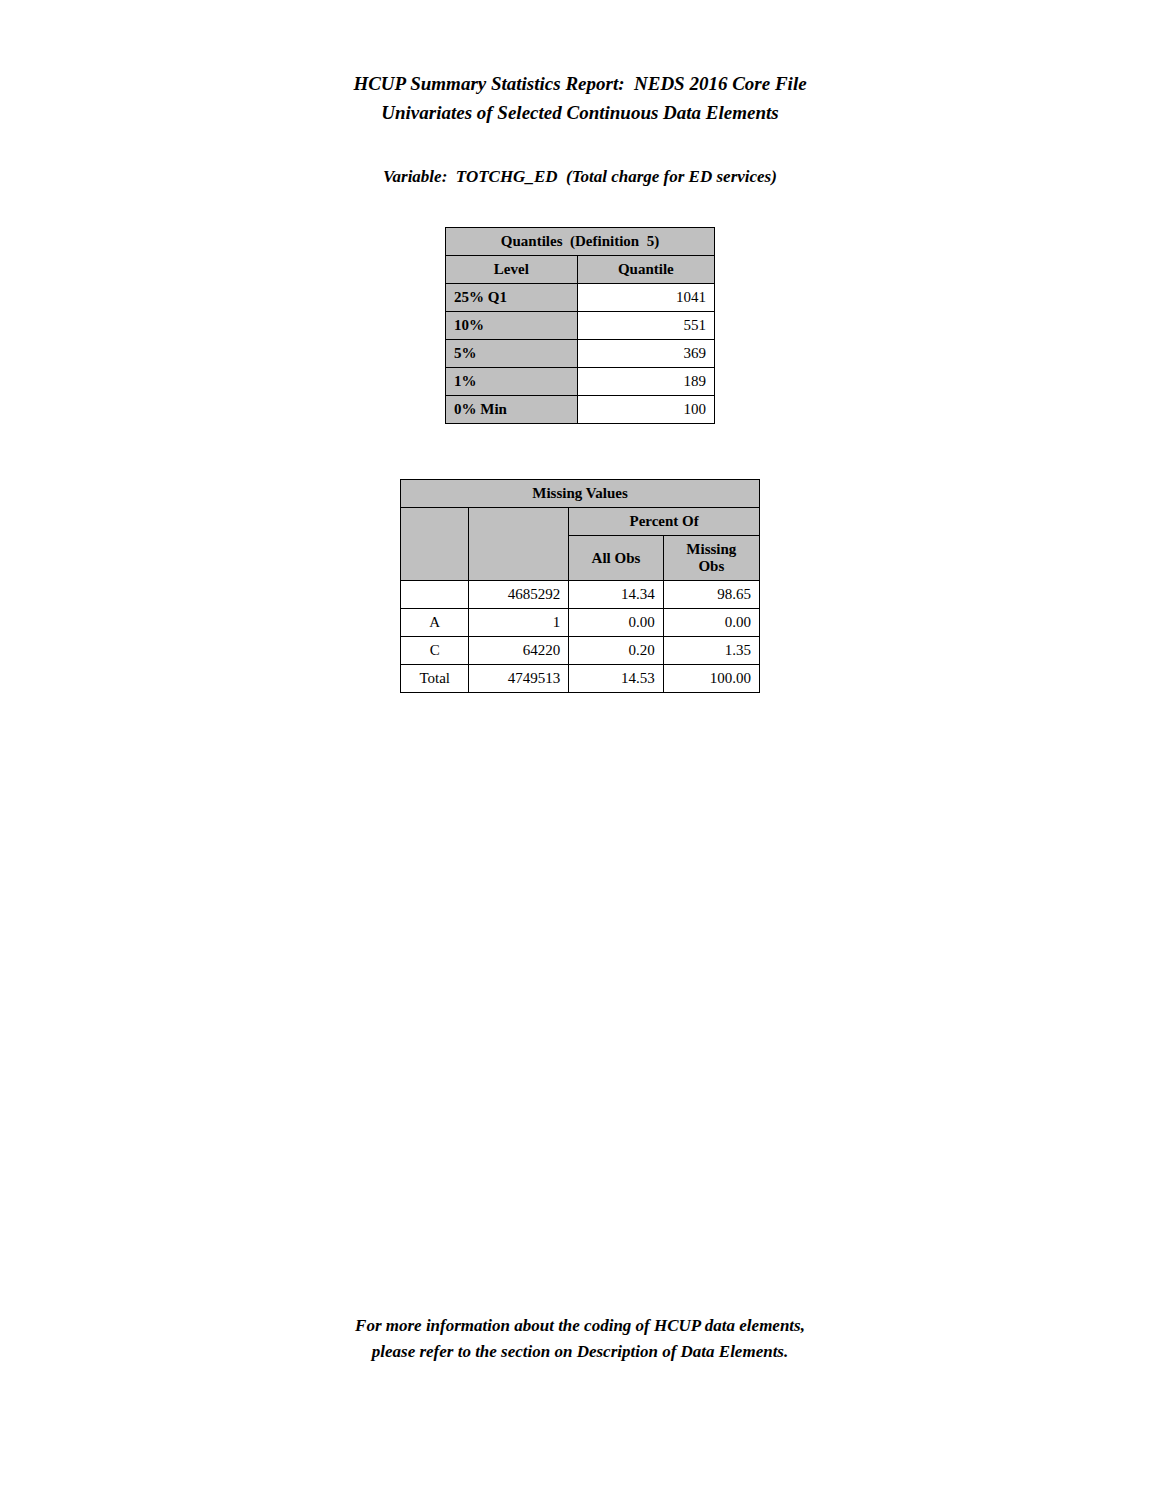HCUP Summary Statistics Report: NEDS 2016 Core File
Univariates of Selected Continuous Data Elements
Variable: TOTCHG_ED (Total charge for ED services)
| Quantiles (Definition 5) |
| --- |
| Level | Quantile |
| 25% Q1 | 1041 |
| 10% | 551 |
| 5% | 369 |
| 1% | 189 |
| 0% Min | 100 |
| Missing Values |
| --- |
| | | Percent Of |
| All Obs | Missing Obs |
| | 4685292 | 14.34 | 98.65 |
| A | 1 | 0.00 | 0.00 |
| C | 64220 | 0.20 | 1.35 |
| Total | 4749513 | 14.53 | 100.00 |
For more information about the coding of HCUP data elements,
please refer to the section on Description of Data Elements.